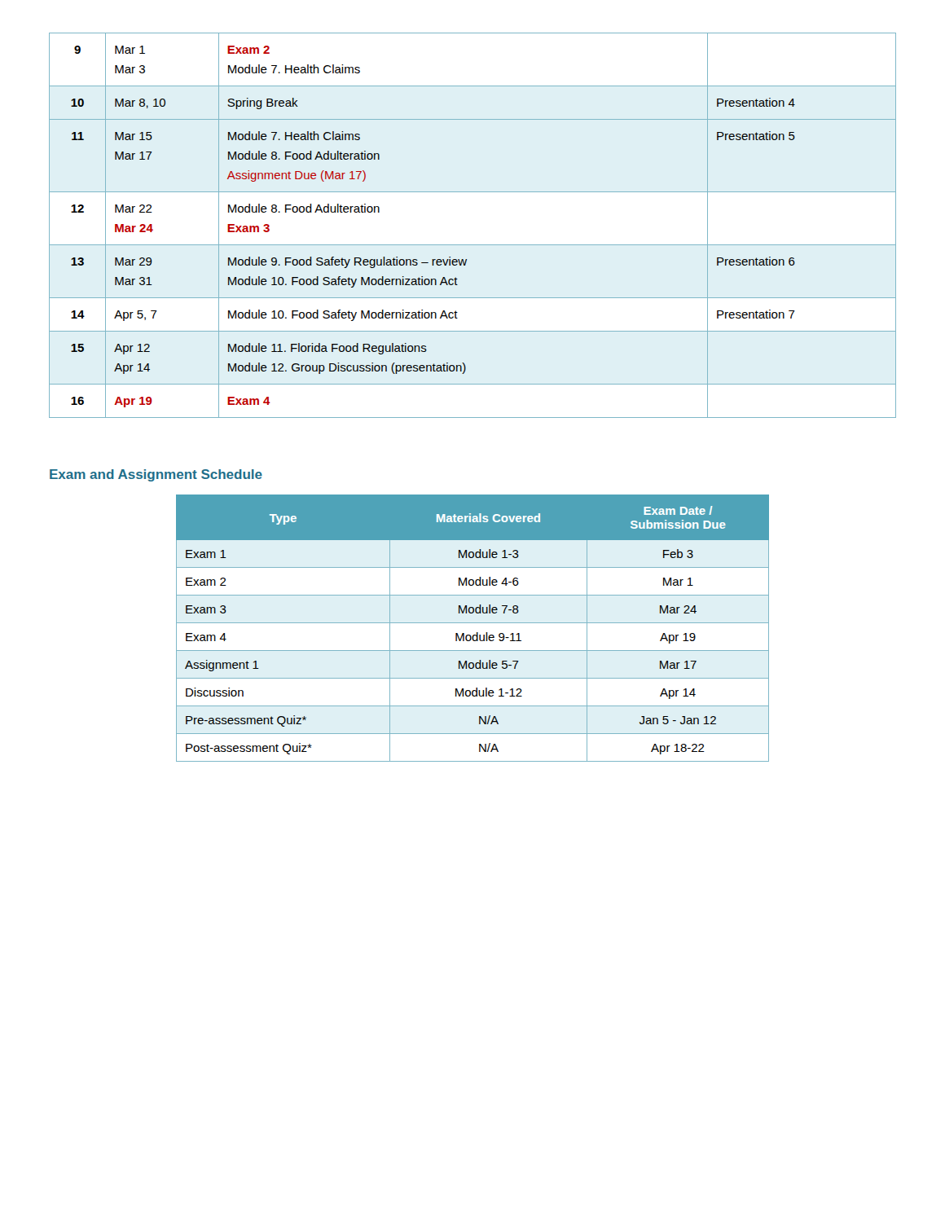| 9 | Mar 1 Mar 3 | Exam 2 Module 7. Health Claims | |
| 10 | Mar 8, 10 | Spring Break | Presentation 4 |
| 11 | Mar 15 Mar 17 | Module 7. Health Claims Module 8. Food Adulteration Assignment Due (Mar 17) | Presentation 5 |
| 12 | Mar 22 Mar 24 | Module 8. Food Adulteration Exam 3 | |
| 13 | Mar 29 Mar 31 | Module 9. Food Safety Regulations – review Module 10. Food Safety Modernization Act | Presentation 6 |
| 14 | Apr 5, 7 | Module 10. Food Safety Modernization Act | Presentation 7 |
| 15 | Apr 12 Apr 14 | Module 11. Florida Food Regulations Module 12. Group Discussion (presentation) | |
| 16 | Apr 19 | Exam 4 | |
Exam and Assignment Schedule
| Type | Materials Covered | Exam Date / Submission Due |
| --- | --- | --- |
| Exam 1 | Module 1-3 | Feb 3 |
| Exam 2 | Module 4-6 | Mar 1 |
| Exam 3 | Module 7-8 | Mar 24 |
| Exam 4 | Module 9-11 | Apr 19 |
| Assignment 1 | Module 5-7 | Mar 17 |
| Discussion | Module 1-12 | Apr 14 |
| Pre-assessment Quiz* | N/A | Jan 5 - Jan 12 |
| Post-assessment Quiz* | N/A | Apr 18-22 |